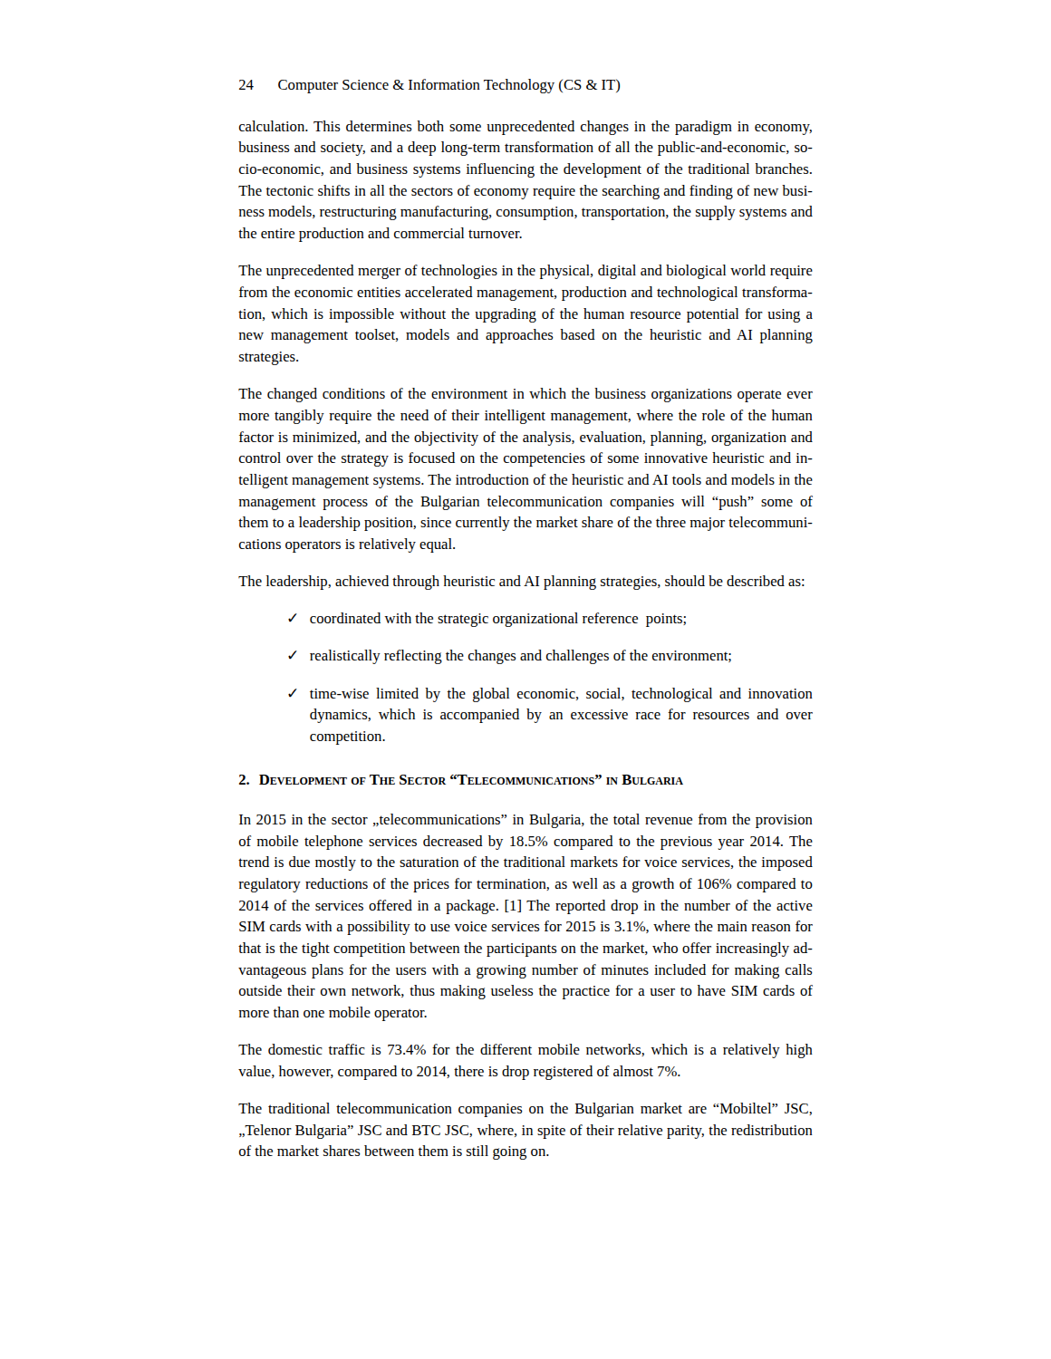24 Computer Science & Information Technology (CS & IT)
calculation. This determines both some unprecedented changes in the paradigm in economy, business and society, and a deep long-term transformation of all the public-and-economic, socio-economic, and business systems influencing the development of the traditional branches. The tectonic shifts in all the sectors of economy require the searching and finding of new business models, restructuring manufacturing, consumption, transportation, the supply systems and the entire production and commercial turnover.
The unprecedented merger of technologies in the physical, digital and biological world require from the economic entities accelerated management, production and technological transformation, which is impossible without the upgrading of the human resource potential for using a new management toolset, models and approaches based on the heuristic and AI planning strategies.
The changed conditions of the environment in which the business organizations operate ever more tangibly require the need of their intelligent management, where the role of the human factor is minimized, and the objectivity of the analysis, evaluation, planning, organization and control over the strategy is focused on the competencies of some innovative heuristic and intelligent management systems. The introduction of the heuristic and AI tools and models in the management process of the Bulgarian telecommunication companies will “push” some of them to a leadership position, since currently the market share of the three major telecommunications operators is relatively equal.
The leadership, achieved through heuristic and AI planning strategies, should be described as:
coordinated with the strategic organizational reference points;
realistically reflecting the changes and challenges of the environment;
time-wise limited by the global economic, social, technological and innovation dynamics, which is accompanied by an excessive race for resources and over competition.
2. Development of The Sector “Telecommunications” in Bulgaria
In 2015 in the sector „telecommunications” in Bulgaria, the total revenue from the provision of mobile telephone services decreased by 18.5% compared to the previous year 2014. The trend is due mostly to the saturation of the traditional markets for voice services, the imposed regulatory reductions of the prices for termination, as well as a growth of 106% compared to 2014 of the services offered in a package. [1] The reported drop in the number of the active SIM cards with a possibility to use voice services for 2015 is 3.1%, where the main reason for that is the tight competition between the participants on the market, who offer increasingly advantageous plans for the users with a growing number of minutes included for making calls outside their own network, thus making useless the practice for a user to have SIM cards of more than one mobile operator.
The domestic traffic is 73.4% for the different mobile networks, which is a relatively high value, however, compared to 2014, there is drop registered of almost 7%.
The traditional telecommunication companies on the Bulgarian market are “Mobiltel” JSC, „Telenor Bulgaria” JSC and BTC JSC, where, in spite of their relative parity, the redistribution of the market shares between them is still going on.